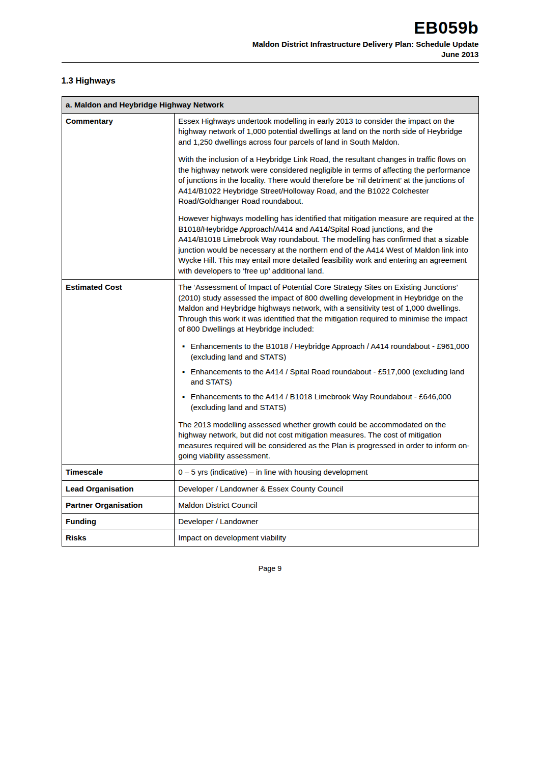EB059b
Maldon District Infrastructure Delivery Plan: Schedule Update
June 2013
1.3 Highways
| a. Maldon and Heybridge Highway Network |
| --- |
| Commentary | Essex Highways undertook modelling in early 2013 to consider the impact on the highway network of 1,000 potential dwellings at land on the north side of Heybridge and 1,250 dwellings across four parcels of land in South Maldon. With the inclusion of a Heybridge Link Road, the resultant changes in traffic flows on the highway network were considered negligible in terms of affecting the performance of junctions in the locality. There would therefore be ‘nil detriment’ at the junctions of A414/B1022 Heybridge Street/Holloway Road, and the B1022 Colchester Road/Goldhanger Road roundabout. However highways modelling has identified that mitigation measure are required at the B1018/Heybridge Approach/A414 and A414/Spital Road junctions, and the A414/B1018 Limebrook Way roundabout. The modelling has confirmed that a sizable junction would be necessary at the northern end of the A414 West of Maldon link into Wycke Hill. This may entail more detailed feasibility work and entering an agreement with developers to ‘free up’ additional land. |
| Estimated Cost | The ‘Assessment of Impact of Potential Core Strategy Sites on Existing Junctions’ (2010) study assessed the impact of 800 dwelling development in Heybridge on the Maldon and Heybridge highways network, with a sensitivity test of 1,000 dwellings. Through this work it was identified that the mitigation required to minimise the impact of 800 Dwellings at Heybridge included: Enhancements to the B1018 / Heybridge Approach / A414 roundabout - £961,000 (excluding land and STATS) Enhancements to the A414 / Spital Road roundabout - £517,000 (excluding land and STATS) Enhancements to the A414 / B1018 Limebrook Way Roundabout - £646,000 (excluding land and STATS) The 2013 modelling assessed whether growth could be accommodated on the highway network, but did not cost mitigation measures. The cost of mitigation measures required will be considered as the Plan is progressed in order to inform on-going viability assessment. |
| Timescale | 0 – 5 yrs (indicative) – in line with housing development |
| Lead Organisation | Developer / Landowner & Essex County Council |
| Partner Organisation | Maldon District Council |
| Funding | Developer / Landowner |
| Risks | Impact on development viability |
Page 9